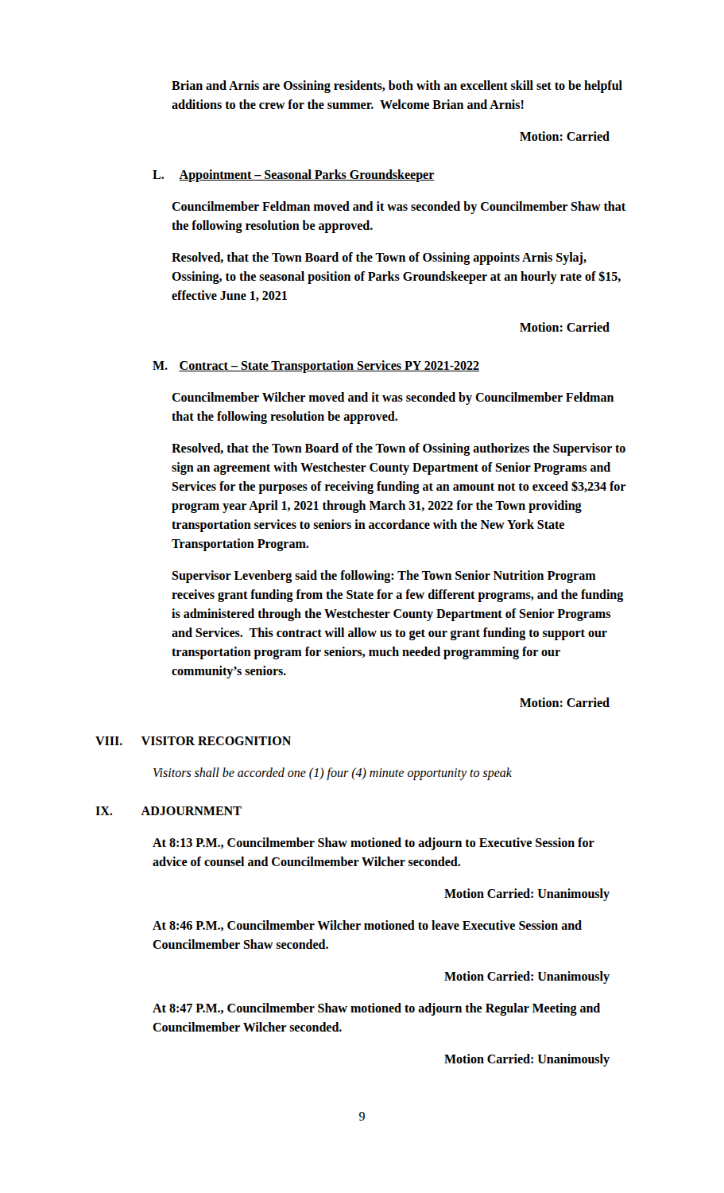Brian and Arnis are Ossining residents, both with an excellent skill set to be helpful additions to the crew for the summer. Welcome Brian and Arnis!
Motion: Carried
L. Appointment – Seasonal Parks Groundskeeper
Councilmember Feldman moved and it was seconded by Councilmember Shaw that the following resolution be approved.
Resolved, that the Town Board of the Town of Ossining appoints Arnis Sylaj, Ossining, to the seasonal position of Parks Groundskeeper at an hourly rate of $15, effective June 1, 2021
Motion: Carried
M. Contract – State Transportation Services PY 2021-2022
Councilmember Wilcher moved and it was seconded by Councilmember Feldman that the following resolution be approved.
Resolved, that the Town Board of the Town of Ossining authorizes the Supervisor to sign an agreement with Westchester County Department of Senior Programs and Services for the purposes of receiving funding at an amount not to exceed $3,234 for program year April 1, 2021 through March 31, 2022 for the Town providing transportation services to seniors in accordance with the New York State Transportation Program.
Supervisor Levenberg said the following: The Town Senior Nutrition Program receives grant funding from the State for a few different programs, and the funding is administered through the Westchester County Department of Senior Programs and Services. This contract will allow us to get our grant funding to support our transportation program for seniors, much needed programming for our community’s seniors.
Motion: Carried
VIII. VISITOR RECOGNITION
Visitors shall be accorded one (1) four (4) minute opportunity to speak
IX. ADJOURNMENT
At 8:13 P.M., Councilmember Shaw motioned to adjourn to Executive Session for advice of counsel and Councilmember Wilcher seconded.
Motion Carried: Unanimously
At 8:46 P.M., Councilmember Wilcher motioned to leave Executive Session and Councilmember Shaw seconded.
Motion Carried: Unanimously
At 8:47 P.M., Councilmember Shaw motioned to adjourn the Regular Meeting and Councilmember Wilcher seconded.
Motion Carried: Unanimously
9